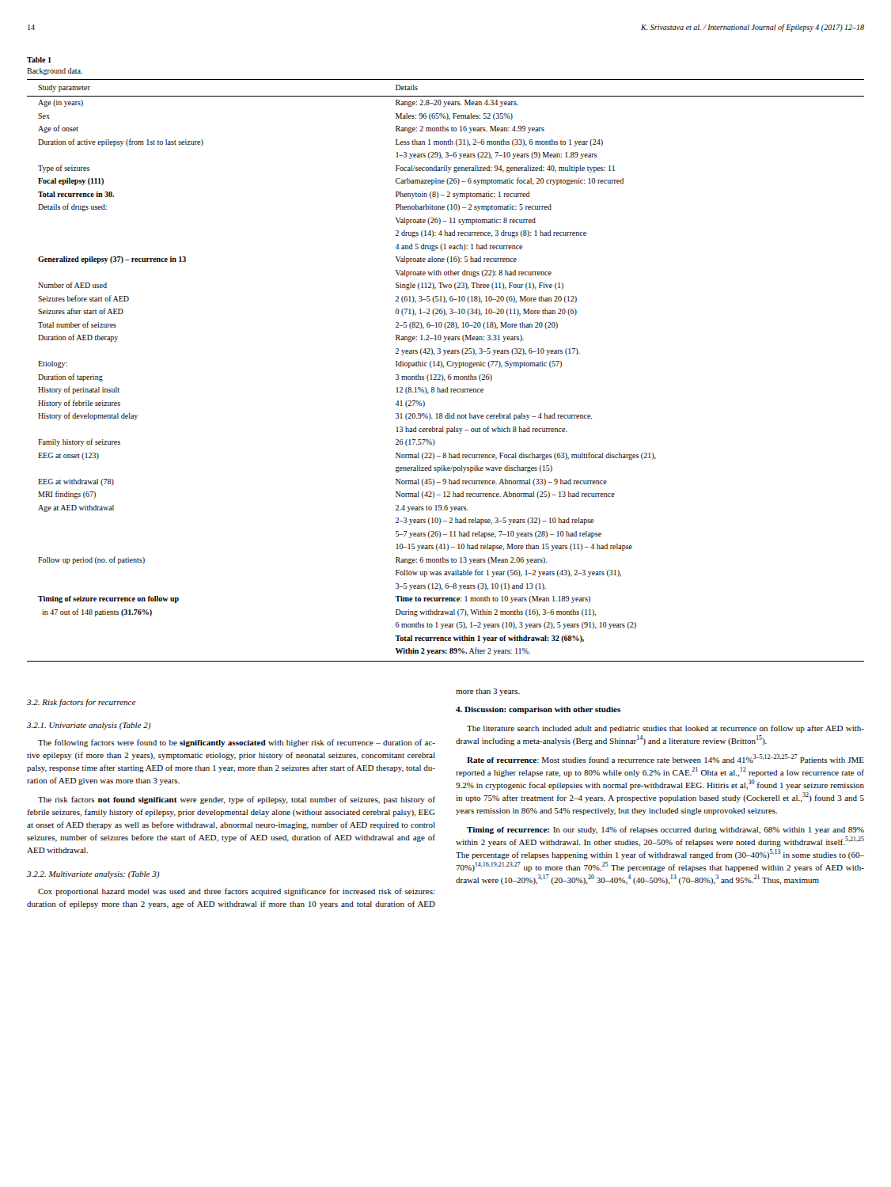14 K. Srivastava et al. / International Journal of Epilepsy 4 (2017) 12–18
Table 1 Background data.
| Study parameter | Details |
| --- | --- |
| Age (in years) | Range: 2.8–20 years. Mean 4.34 years. |
| Sex | Males: 96 (65%), Females: 52 (35%) |
| Age of onset | Range: 2 months to 16 years. Mean: 4.99 years |
| Duration of active epilepsy (from 1st to last seizure) | Less than 1 month (31), 2–6 months (33), 6 months to 1 year (24) |
| | 1–3 years (29), 3–6 years (22), 7–10 years (9) Mean: 1.89 years |
| Type of seizures | Focal/secondarily generalized: 94, generalized: 40, multiple types: 11 |
| Focal epilepsy (111) | Carbamazepine (26) – 6 symptomatic focal, 20 cryptogenic: 10 recurred |
| Total recurrence in 30. | Phenytoin (8) – 2 symptomatic: 1 recurred |
| Details of drugs used: | Phenobarbitone (10) – 2 symptomatic: 5 recurred |
| | Valproate (26) – 11 symptomatic: 8 recurred |
| | 2 drugs (14): 4 had recurrence, 3 drugs (8): 1 had recurrence |
| | 4 and 5 drugs (1 each): 1 had recurrence |
| Generalized epilepsy (37) – recurrence in 13 | Valproate alone (16): 5 had recurrence |
| | Valproate with other drugs (22): 8 had recurrence |
| Number of AED used | Single (112), Two (23), Three (11), Four (1), Five (1) |
| Seizures before start of AED | 2 (61), 3–5 (51), 6–10 (18), 10–20 (6), More than 20 (12) |
| Seizures after start of AED | 0 (71), 1–2 (26), 3–10 (34), 10–20 (11), More than 20 (6) |
| Total number of seizures | 2–5 (82), 6–10 (28), 10–20 (18), More than 20 (20) |
| Duration of AED therapy | Range: 1.2–10 years (Mean: 3.31 years). |
| | 2 years (42), 3 years (25), 3–5 years (32), 6–10 years (17). |
| Etiology: | Idiopathic (14), Cryptogenic (77), Symptomatic (57) |
| Duration of tapering | 3 months (122), 6 months (26) |
| History of perinatal insult | 12 (8.1%), 8 had recurrence |
| History of febrile seizures | 41 (27%) |
| History of developmental delay | 31 (20.9%). 18 did not have cerebral palsy – 4 had recurrence. |
| | 13 had cerebral palsy – out of which 8 had recurrence. |
| Family history of seizures | 26 (17.57%) |
| EEG at onset (123) | Normal (22) – 8 had recurrence, Focal discharges (63), multifocal discharges (21), |
| | generalized spike/polyspike wave discharges (15) |
| EEG at withdrawal (78) | Normal (45) – 9 had recurrence. Abnormal (33) – 9 had recurrence |
| MRI findings (67) | Normal (42) – 12 had recurrence. Abnormal (25) – 13 had recurrence |
| Age at AED withdrawal | 2.4 years to 19.6 years. |
| | 2–3 years (10) – 2 had relapse, 3–5 years (32) – 10 had relapse |
| | 5–7 years (26) – 11 had relapse, 7–10 years (28) – 10 had relapse |
| | 10–15 years (41) – 10 had relapse, More than 15 years (11) – 4 had relapse |
| Follow up period (no. of patients) | Range: 6 months to 13 years (Mean 2.06 years). |
| | Follow up was available for 1 year (56), 1–2 years (43), 2–3 years (31), |
| | 3–5 years (12), 6–8 years (3), 10 (1) and 13 (1). |
| Timing of seizure recurrence on follow up | Time to recurrence : 1 month to 10 years (Mean 1.189 years) |
| in 47 out of 148 patients (31.76%) | During withdrawal (7), Within 2 months (16), 3–6 months (11), |
| | 6 months to 1 year (5), 1–2 years (10), 3 years (2), 5 years (91), 10 years (2) |
| | Total recurrence within 1 year of withdrawal: 32 (68%), |
| | Within 2 years: 89%. After 2 years: 11%. |
3.2. Risk factors for recurrence
3.2.1. Univariate analysis (Table 2)
The following factors were found to be significantly associated with higher risk of recurrence – duration of active epilepsy (if more than 2 years), symptomatic etiology, prior history of neonatal seizures, concomitant cerebral palsy, response time after starting AED of more than 1 year, more than 2 seizures after start of AED therapy, total duration of AED given was more than 3 years.
The risk factors not found significant were gender, type of epilepsy, total number of seizures, past history of febrile seizures, family history of epilepsy, prior developmental delay alone (without associated cerebral palsy), EEG at onset of AED therapy as well as before withdrawal, abnormal neuro-imaging, number of AED required to control seizures, number of seizures before the start of AED, type of AED used, duration of AED withdrawal and age of AED withdrawal.
3.2.2. Multivariate analysis: (Table 3)
Cox proportional hazard model was used and three factors acquired significance for increased risk of seizures: duration of epilepsy more than 2 years, age of AED withdrawal if more than 10 years and total duration of AED more than 3 years.
4. Discussion: comparison with other studies
The literature search included adult and pediatric studies that looked at recurrence on follow up after AED withdrawal including a meta-analysis (Berg and Shinnar14) and a literature review (Britton15).
Rate of recurrence: Most studies found a recurrence rate between 14% and 41%3–5,12–23,25–27 Patients with JME reported a higher relapse rate, up to 80% while only 6.2% in CAE.21 Ohta et al.,12 reported a low recurrence rate of 9.2% in cryptogenic focal epilepsies with normal pre-withdrawal EEG. Hitiris et al,30 found 1 year seizure remission in upto 75% after treatment for 2–4 years. A prospective population based study (Cockerell et al.,32) found 3 and 5 years remission in 86% and 54% respectively, but they included single unprovoked seizures.
Timing of recurrence: In our study, 14% of relapses occurred during withdrawal, 68% within 1 year and 89% within 2 years of AED withdrawal. In other studies, 20–50% of relapses were noted during withdrawal itself.5,21,25 The percentage of relapses happening within 1 year of withdrawal ranged from (30–40%)5,13 in some studies to (60–70%)14,16,19,21,23,27 up to more than 70%.25 The percentage of relapses that happened within 2 years of AED withdrawal were (10–20%),3,17 (20–30%),20 30–40%,4 (40–50%),13 (70–80%),3 and 95%.21 Thus, maximum